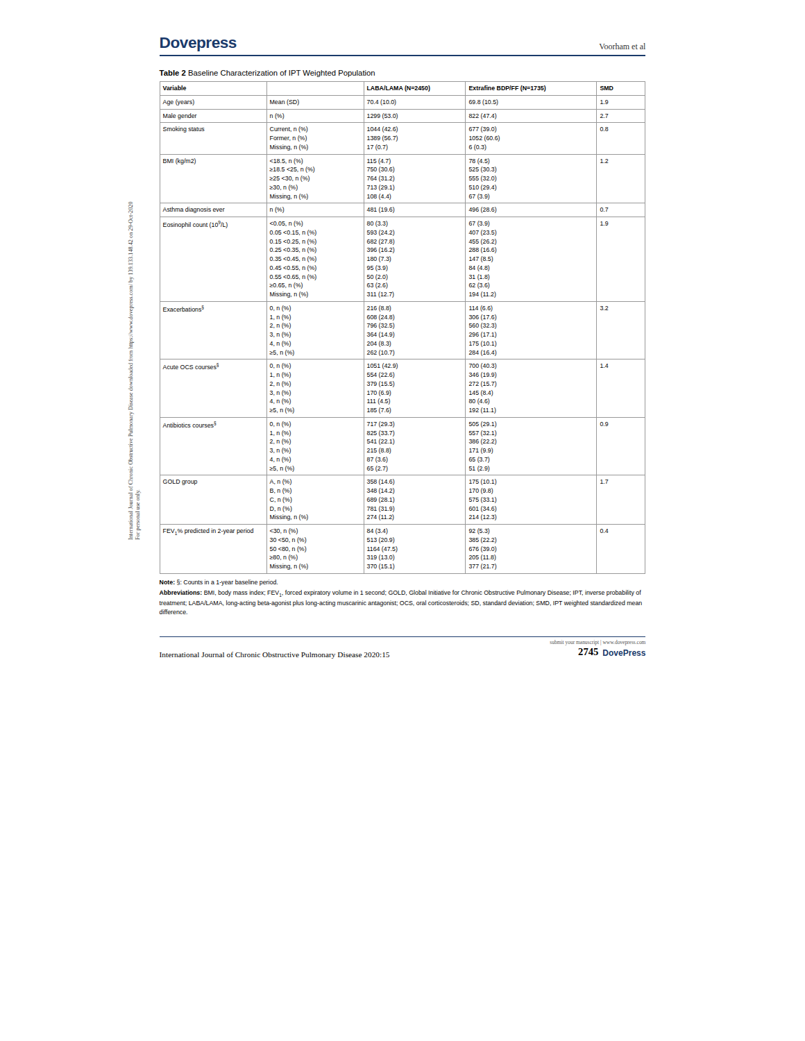International Journal of Chronic Obstructive Pulmonary Disease downloaded from https://www.dovepress.com/ by 139.133.148.42 on 29-Oct-2020
For personal use only.
Dovepress
Voorham et al
Table 2 Baseline Characterization of IPT Weighted Population
| Variable | | LABA/LAMA (N=2450) | Extrafine BDP/FF (N=1735) | SMD |
| --- | --- | --- | --- | --- |
| Age (years) | Mean (SD) | 70.4 (10.0) | 69.8 (10.5) | 1.9 |
| Male gender | n (%) | 1299 (53.0) | 822 (47.4) | 2.7 |
| Smoking status | Current, n (%) Former, n (%) Missing, n (%) | 1044 (42.6) 1389 (56.7) 17 (0.7) | 677 (39.0) 1052 (60.6) 6 (0.3) | 0.8 |
| BMI (kg/m2) | <18.5, n (%) ≥18.5 <25, n (%) ≥25 <30, n (%) ≥30, n (%) Missing, n (%) | 115 (4.7) 750 (30.6) 764 (31.2) 713 (29.1) 108 (4.4) | 78 (4.5) 525 (30.3) 555 (32.0) 510 (29.4) 67 (3.9) | 1.2 |
| Asthma diagnosis ever | n (%) | 481 (19.6) | 496 (28.6) | 0.7 |
| Eosinophil count (10 9 /L) | <0.05, n (%) 0.05 <0.15, n (%) 0.15 <0.25, n (%) 0.25 <0.35, n (%) 0.35 <0.45, n (%) 0.45 <0.55, n (%) 0.55 <0.65, n (%) ≥0.65, n (%) Missing, n (%) | 80 (3.3) 593 (24.2) 682 (27.8) 396 (16.2) 180 (7.3) 95 (3.9) 50 (2.0) 63 (2.6) 311 (12.7) | 67 (3.9) 407 (23.5) 455 (26.2) 288 (16.6) 147 (8.5) 84 (4.8) 31 (1.8) 62 (3.6) 194 (11.2) | 1.9 |
| Exacerbations § | 0, n (%) 1, n (%) 2, n (%) 3, n (%) 4, n (%) ≥5, n (%) | 216 (8.8) 608 (24.8) 796 (32.5) 364 (14.9) 204 (8.3) 262 (10.7) | 114 (6.6) 306 (17.6) 560 (32.3) 296 (17.1) 175 (10.1) 284 (16.4) | 3.2 |
| Acute OCS courses § | 0, n (%) 1, n (%) 2, n (%) 3, n (%) 4, n (%) ≥5, n (%) | 1051 (42.9) 554 (22.6) 379 (15.5) 170 (6.9) 111 (4.5) 185 (7.6) | 700 (40.3) 346 (19.9) 272 (15.7) 145 (8.4) 80 (4.6) 192 (11.1) | 1.4 |
| Antibiotics courses § | 0, n (%) 1, n (%) 2, n (%) 3, n (%) 4, n (%) ≥5, n (%) | 717 (29.3) 825 (33.7) 541 (22.1) 215 (8.8) 87 (3.6) 65 (2.7) | 505 (29.1) 557 (32.1) 386 (22.2) 171 (9.9) 65 (3.7) 51 (2.9) | 0.9 |
| GOLD group | A, n (%) B, n (%) C, n (%) D, n (%) Missing, n (%) | 358 (14.6) 348 (14.2) 689 (28.1) 781 (31.9) 274 (11.2) | 175 (10.1) 170 (9.8) 575 (33.1) 601 (34.6) 214 (12.3) | 1.7 |
| FEV 1 % predicted in 2-year period | <30, n (%) 30 <50, n (%) 50 <80, n (%) ≥80, n (%) Missing, n (%) | 84 (3.4) 513 (20.9) 1164 (47.5) 319 (13.0) 370 (15.1) | 92 (5.3) 385 (22.2) 676 (39.0) 205 (11.8) 377 (21.7) | 0.4 |
Note: §: Counts in a 1-year baseline period.
Abbreviations: BMI, body mass index; FEV1, forced expiratory volume in 1 second; GOLD, Global Initiative for Chronic Obstructive Pulmonary Disease; IPT, inverse probability of treatment; LABA/LAMA, long-acting beta-agonist plus long-acting muscarinic antagonist; OCS, oral corticosteroids; SD, standard deviation; SMD, IPT weighted standardized mean difference.
International Journal of Chronic Obstructive Pulmonary Disease 2020:15
submit your manuscript | www.dovepress.com
2745 DovePress